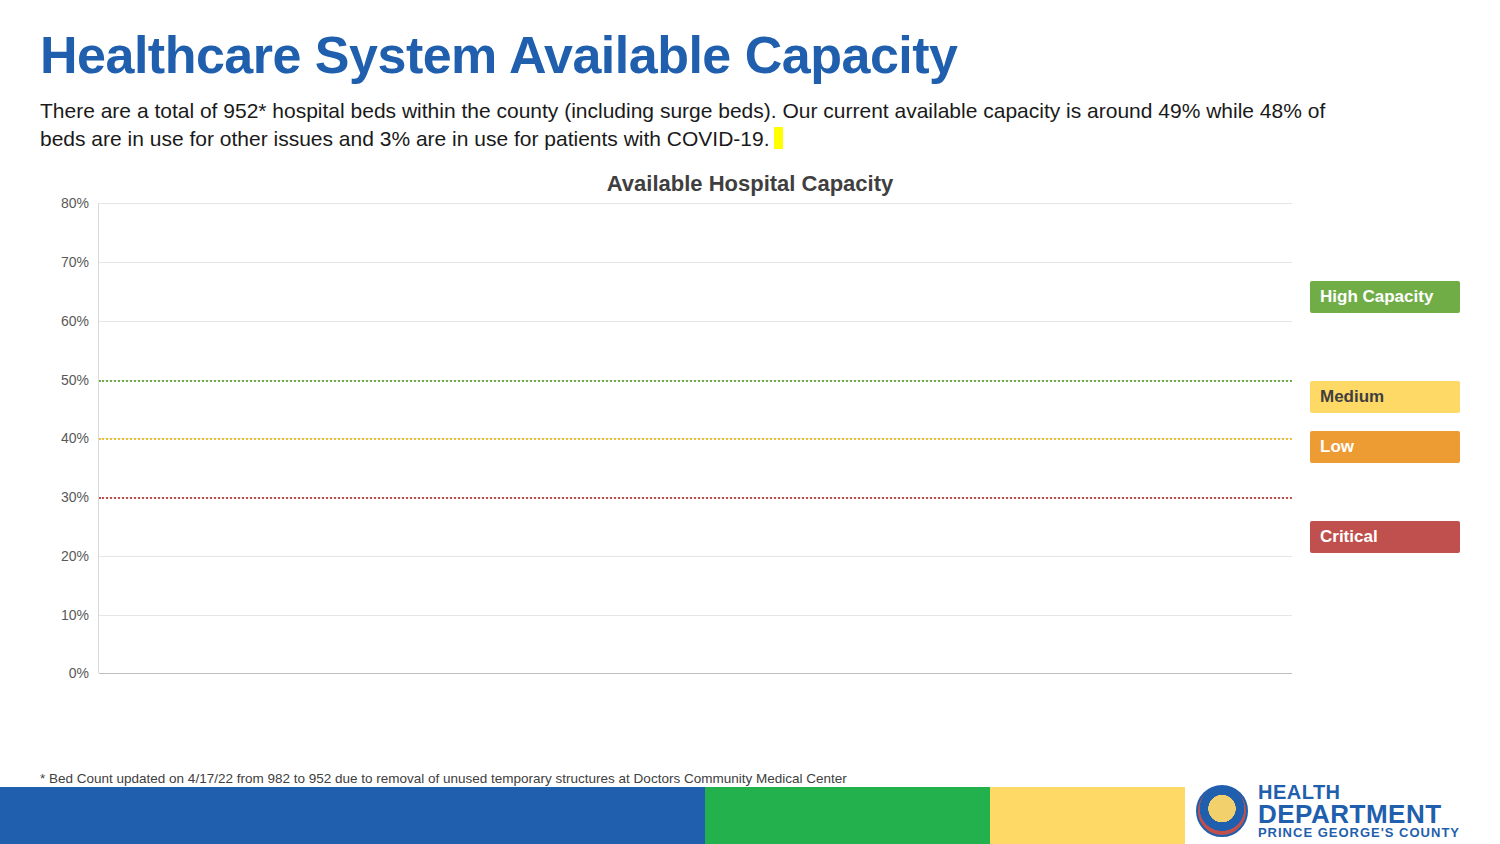Healthcare System Available Capacity
There are a total of 952* hospital beds within the county (including surge beds). Our current available capacity is around 49% while 48% of beds are in use for other issues and 3% are in use for patients with COVID-19.
Available Hospital Capacity
80% 70% 60% 50% 40% 30% 20% 10% 0%
High Capacity
Medium
Low
Critical
* Bed Count updated on 4/17/22 from 982 to 952 due to removal of unused temporary structures at Doctors Community Medical Center
HEALTH
DEPARTMENT
PRINCE GEORGE'S COUNTY